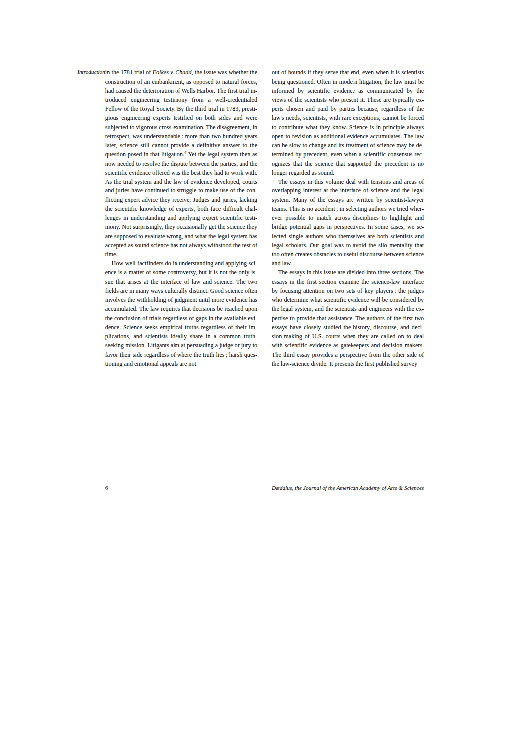Introduction
in the 1781 trial of Folkes v. Chadd, the issue was whether the construction of an embankment, as opposed to natural forces, had caused the deterioration of Wells Harbor. The first trial introduced engineering testimony from a well-credentialed Fellow of the Royal Society. By the third trial in 1783, prestigious engineering experts testified on both sides and were subjected to vigorous cross-examination. The disagreement, in retrospect, was understandable : more than two hundred years later, science still cannot provide a definitive answer to the question posed in that litigation.4 Yet the legal system then as now needed to resolve the dispute between the parties, and the scientific evidence offered was the best they had to work with. As the trial system and the law of evidence developed, courts and juries have continued to struggle to make use of the conflicting expert advice they receive. Judges and juries, lacking the scientific knowledge of experts, both face difficult challenges in understanding and applying expert scientific testimony. Not surprisingly, they occasionally get the science they are supposed to evaluate wrong, and what the legal system has accepted as sound science has not always withstood the test of time.
How well factfinders do in understanding and applying science is a matter of some controversy, but it is not the only issue that arises at the interface of law and science. The two fields are in many ways culturally distinct. Good science often involves the withholding of judgment until more evidence has accumulated. The law requires that decisions be reached upon the conclusion of trials regardless of gaps in the available evidence. Science seeks empirical truths regardless of their implications, and scientists ideally share in a common truth-seeking mission. Litigants aim at persuading a judge or jury to favor their side regardless of where the truth lies ; harsh questioning and emotional appeals are not
out of bounds if they serve that end, even when it is scientists being questioned. Often in modern litigation, the law must be informed by scientific evidence as communicated by the views of the scientists who present it. These are typically experts chosen and paid by parties because, regardless of the law's needs, scientists, with rare exceptions, cannot be forced to contribute what they know. Science is in principle always open to revision as additional evidence accumulates. The law can be slow to change and its treatment of science may be determined by precedent, even when a scientific consensus recognizes that the science that supported the precedent is no longer regarded as sound.
The essays in this volume deal with tensions and areas of overlapping interest at the interface of science and the legal system. Many of the essays are written by scientist-lawyer teams. This is no accident ; in selecting authors we tried wherever possible to match across disciplines to highlight and bridge potential gaps in perspectives. In some cases, we selected single authors who themselves are both scientists and legal scholars. Our goal was to avoid the silo mentality that too often creates obstacles to useful discourse between science and law.
The essays in this issue are divided into three sections. The essays in the first section examine the science-law interface by focusing attention on two sets of key players : the judges who determine what scientific evidence will be considered by the legal system, and the scientists and engineers with the expertise to provide that assistance. The authors of the first two essays have closely studied the history, discourse, and decision-making of U.S. courts when they are called on to deal with scientific evidence as gatekeepers and decision makers. The third essay provides a perspective from the other side of the law-science divide. It presents the first published survey
6 Dædalus, the Journal of the American Academy of Arts & Sciences